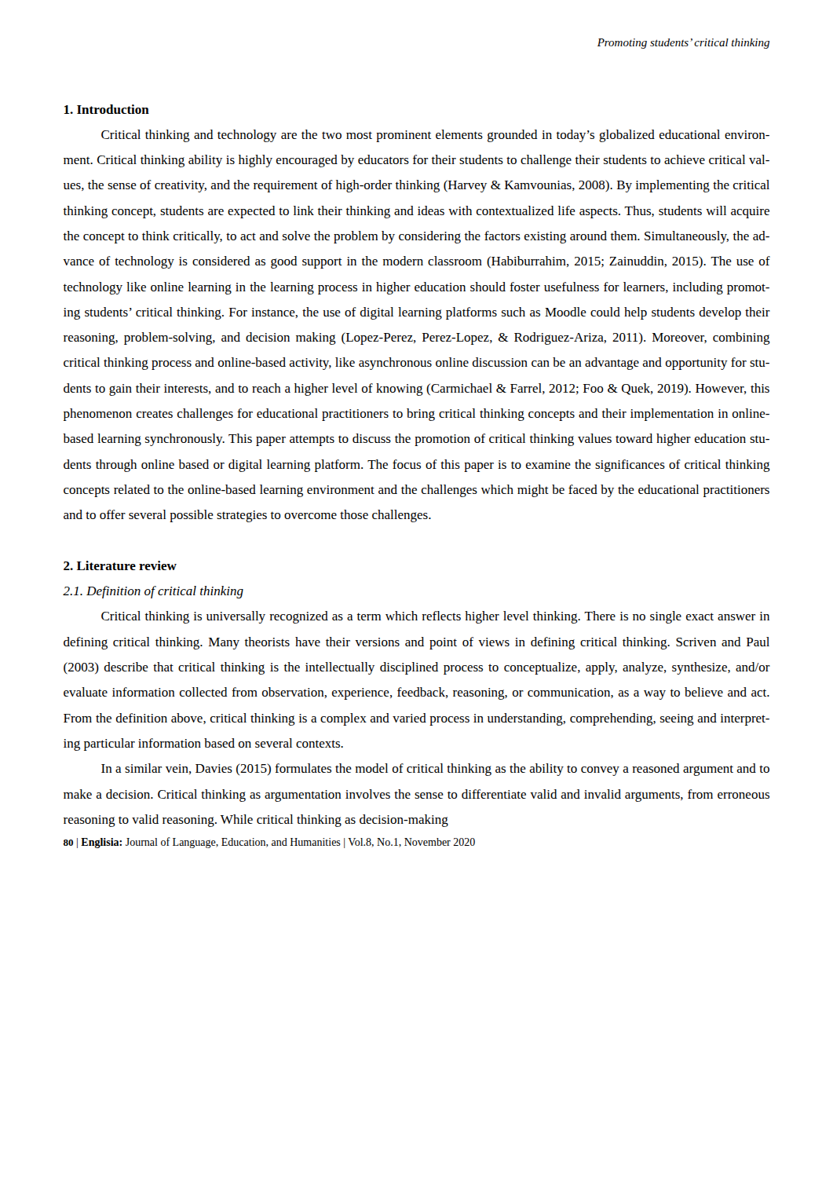Promoting students’ critical thinking
1. Introduction
Critical thinking and technology are the two most prominent elements grounded in today’s globalized educational environment. Critical thinking ability is highly encouraged by educators for their students to challenge their students to achieve critical values, the sense of creativity, and the requirement of high-order thinking (Harvey & Kamvounias, 2008). By implementing the critical thinking concept, students are expected to link their thinking and ideas with contextualized life aspects. Thus, students will acquire the concept to think critically, to act and solve the problem by considering the factors existing around them. Simultaneously, the advance of technology is considered as good support in the modern classroom (Habiburrahim, 2015; Zainuddin, 2015). The use of technology like online learning in the learning process in higher education should foster usefulness for learners, including promoting students’ critical thinking. For instance, the use of digital learning platforms such as Moodle could help students develop their reasoning, problem-solving, and decision making (Lopez-Perez, Perez-Lopez, & Rodriguez-Ariza, 2011). Moreover, combining critical thinking process and online-based activity, like asynchronous online discussion can be an advantage and opportunity for students to gain their interests, and to reach a higher level of knowing (Carmichael & Farrel, 2012; Foo & Quek, 2019). However, this phenomenon creates challenges for educational practitioners to bring critical thinking concepts and their implementation in online-based learning synchronously. This paper attempts to discuss the promotion of critical thinking values toward higher education students through online based or digital learning platform. The focus of this paper is to examine the significances of critical thinking concepts related to the online-based learning environment and the challenges which might be faced by the educational practitioners and to offer several possible strategies to overcome those challenges.
2. Literature review
2.1. Definition of critical thinking
Critical thinking is universally recognized as a term which reflects higher level thinking. There is no single exact answer in defining critical thinking. Many theorists have their versions and point of views in defining critical thinking. Scriven and Paul (2003) describe that critical thinking is the intellectually disciplined process to conceptualize, apply, analyze, synthesize, and/or evaluate information collected from observation, experience, feedback, reasoning, or communication, as a way to believe and act. From the definition above, critical thinking is a complex and varied process in understanding, comprehending, seeing and interpreting particular information based on several contexts.
In a similar vein, Davies (2015) formulates the model of critical thinking as the ability to convey a reasoned argument and to make a decision. Critical thinking as argumentation involves the sense to differentiate valid and invalid arguments, from erroneous reasoning to valid reasoning. While critical thinking as decision-making
80 | Englisia: Journal of Language, Education, and Humanities | Vol.8, No.1, November 2020